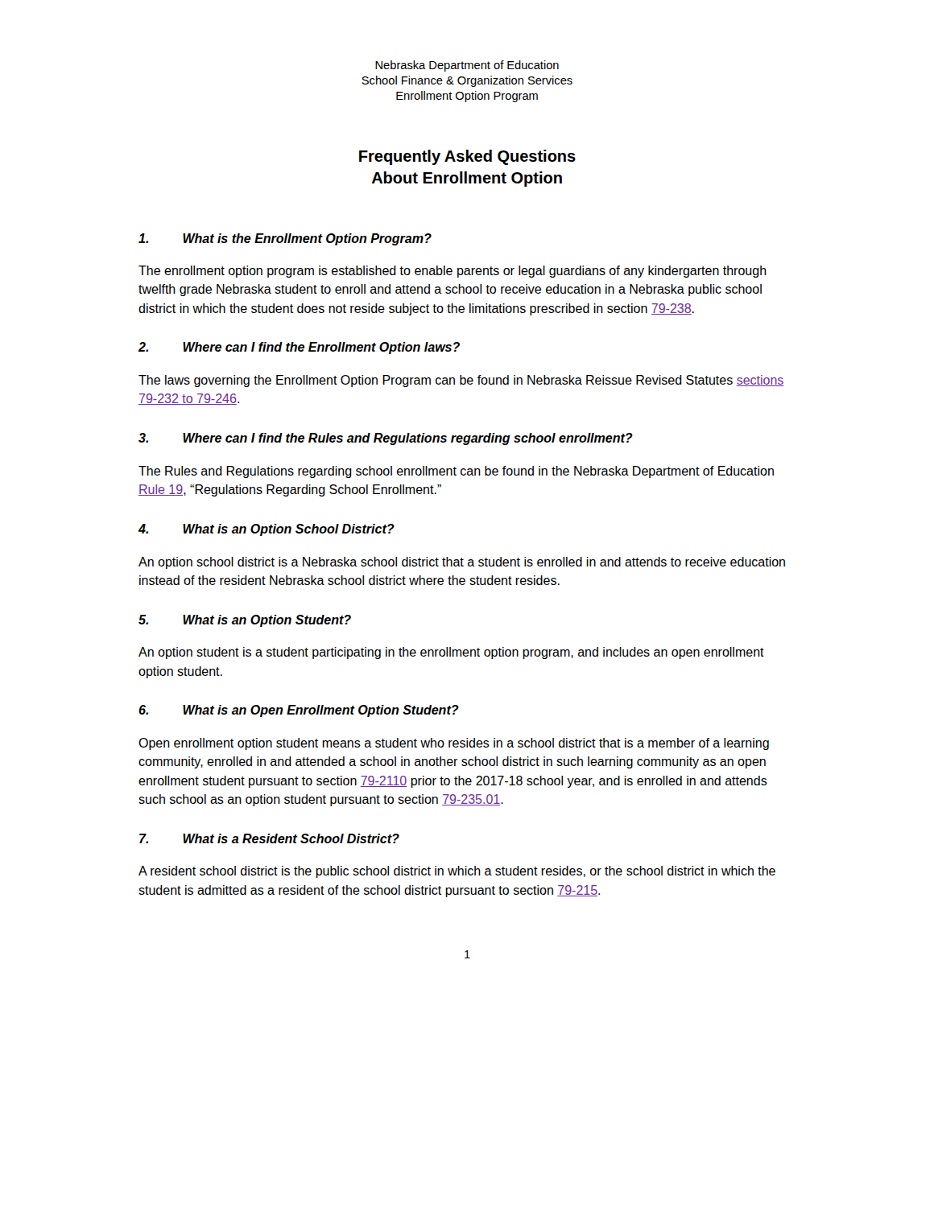Nebraska Department of Education
School Finance & Organization Services
Enrollment Option Program
Frequently Asked Questions
About Enrollment Option
1. What is the Enrollment Option Program?
The enrollment option program is established to enable parents or legal guardians of any kindergarten through twelfth grade Nebraska student to enroll and attend a school to receive education in a Nebraska public school district in which the student does not reside subject to the limitations prescribed in section 79-238.
2. Where can I find the Enrollment Option laws?
The laws governing the Enrollment Option Program can be found in Nebraska Reissue Revised Statutes sections 79-232 to 79-246.
3. Where can I find the Rules and Regulations regarding school enrollment?
The Rules and Regulations regarding school enrollment can be found in the Nebraska Department of Education Rule 19, “Regulations Regarding School Enrollment.”
4. What is an Option School District?
An option school district is a Nebraska school district that a student is enrolled in and attends to receive education instead of the resident Nebraska school district where the student resides.
5. What is an Option Student?
An option student is a student participating in the enrollment option program, and includes an open enrollment option student.
6. What is an Open Enrollment Option Student?
Open enrollment option student means a student who resides in a school district that is a member of a learning community, enrolled in and attended a school in another school district in such learning community as an open enrollment student pursuant to section 79-2110 prior to the 2017-18 school year, and is enrolled in and attends such school as an option student pursuant to section 79-235.01.
7. What is a Resident School District?
A resident school district is the public school district in which a student resides, or the school district in which the student is admitted as a resident of the school district pursuant to section 79-215.
1